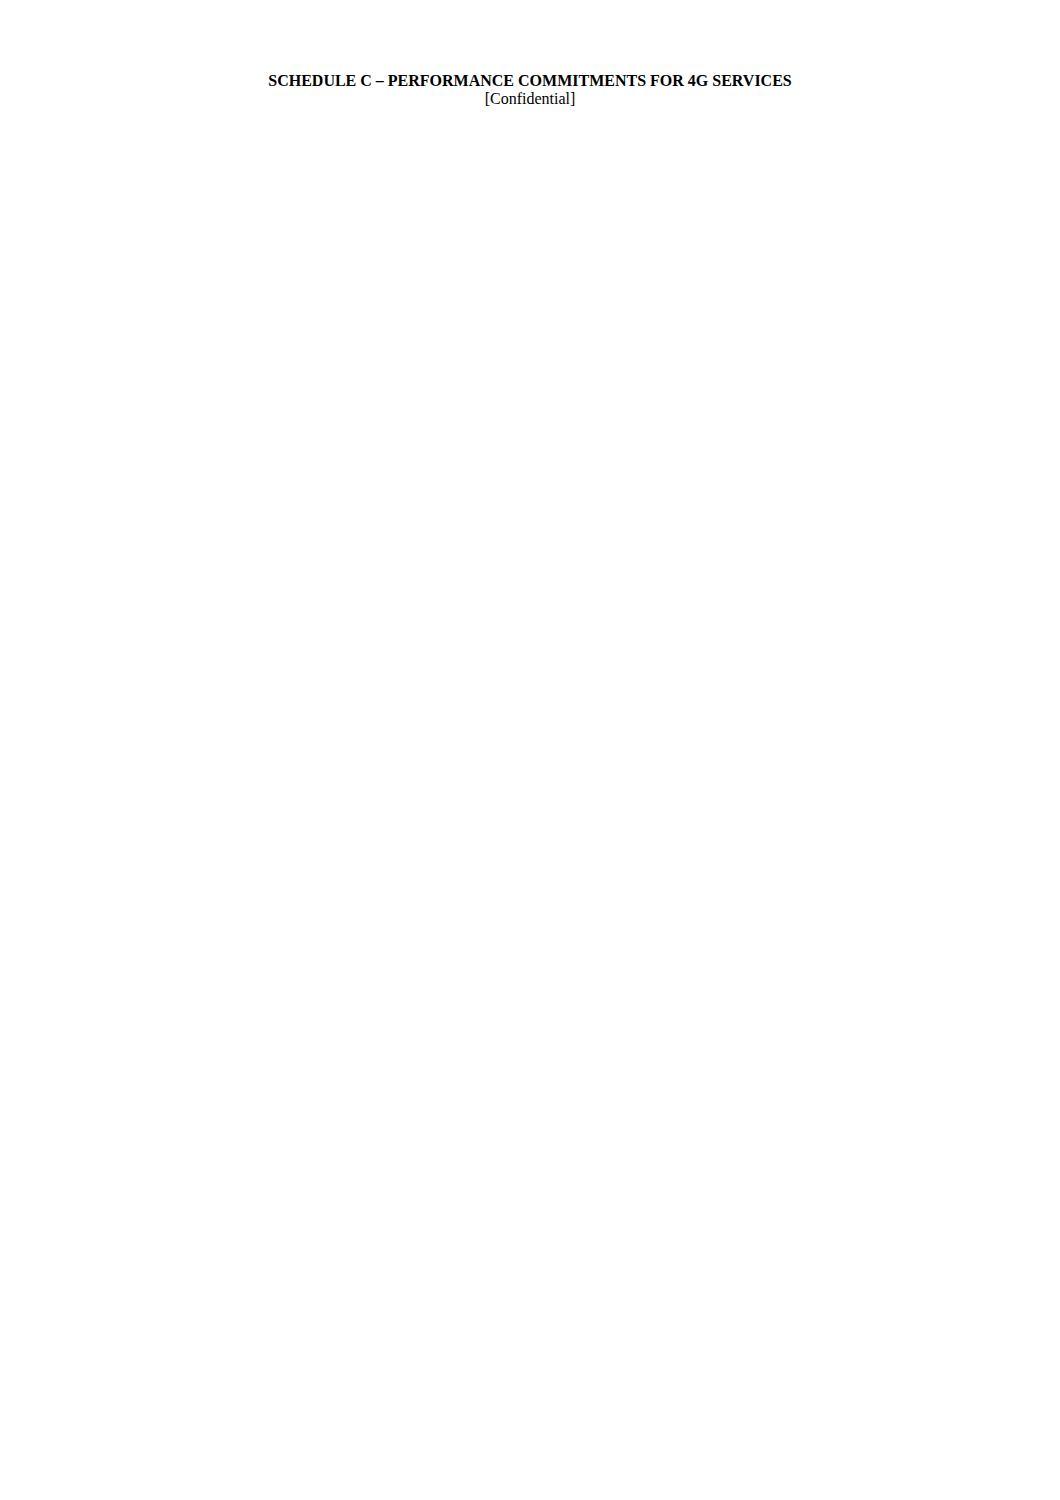Schedule C – Performance Commitments for 4G Services
[Confidential]